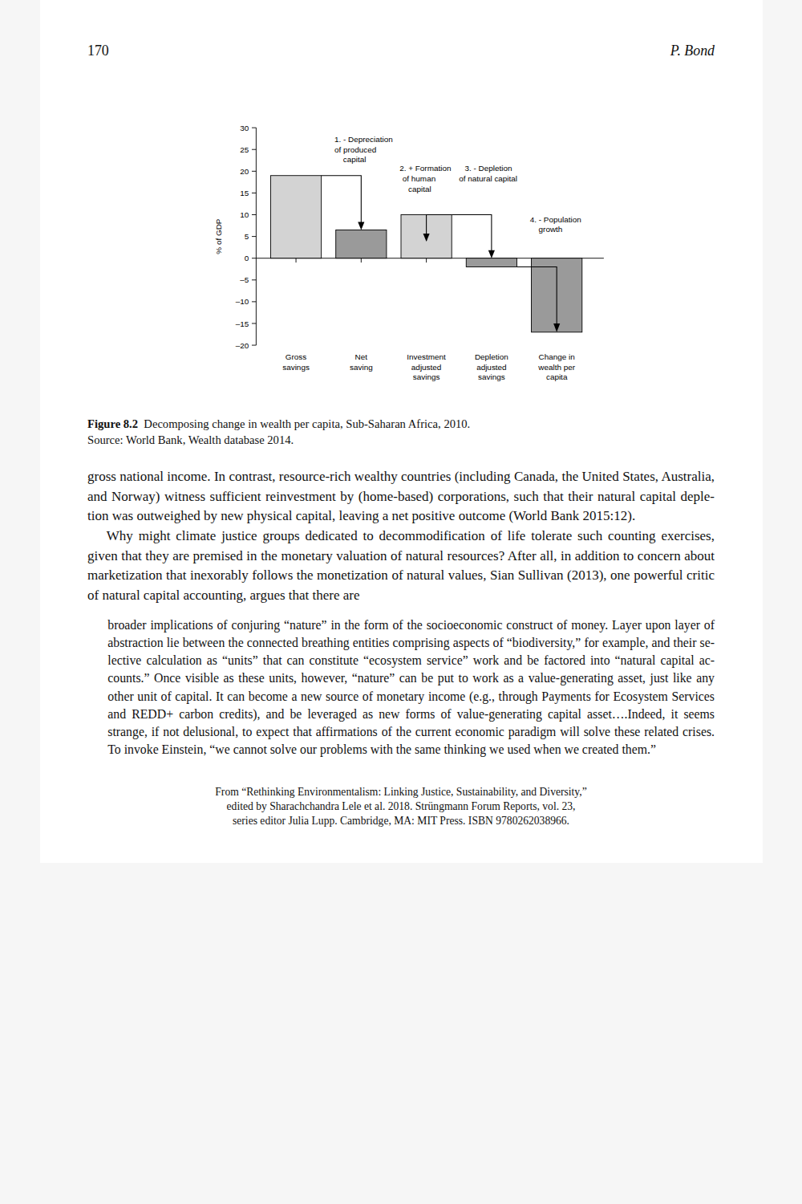170 P. Bond
Figure 8.2 Decomposing change in wealth per capita, Sub-Saharan Africa, 2010 Bar chart with five categories: Gross savings about 19 percent of GDP; Net saving about 6.5; Investment adjusted savings about 10; Depletion adjusted savings about minus 2; Change in wealth per capita about minus 17. Annotations indicate successive adjustments: minus depreciation of produced capital, plus formation of human capital, minus depletion of natural capital, minus population growth. Plot geometry: x axis from 120 to 600 y: value 30 -> y=40 ; value -20 -> y=340 ; so 6 px per unit zero line at y = 40 + (30-0)*6 = 220 30 25 20 15 10 5 0 –5 –10 –15 –20 % of GDP 1. - Depreciation of produced capital 2. + Formation of human capital 3. - Depletion of natural capital 4. - Population growth Gross savings Net saving Investment adjusted savings Depletion adjusted savings Change in wealth per capita
Figure 8.2 Decomposing change in wealth per capita, Sub-Saharan Africa, 2010. Source: World Bank, Wealth database 2014.
gross national income. In contrast, resource-rich wealthy countries (including Canada, the United States, Australia, and Norway) witness sufficient reinvestment by (home-based) corporations, such that their natural capital depletion was outweighed by new physical capital, leaving a net positive outcome (World Bank 2015:12).
Why might climate justice groups dedicated to decommodification of life tolerate such counting exercises, given that they are premised in the monetary valuation of natural resources? After all, in addition to concern about marketization that inexorably follows the monetization of natural values, Sian Sullivan (2013), one powerful critic of natural capital accounting, argues that there are
broader implications of conjuring “nature” in the form of the socioeconomic construct of money. Layer upon layer of abstraction lie between the connected breathing entities comprising aspects of “biodiversity,” for example, and their selective calculation as “units” that can constitute “ecosystem service” work and be factored into “natural capital accounts.” Once visible as these units, however, “nature” can be put to work as a value-generating asset, just like any other unit of capital. It can become a new source of monetary income (e.g., through Payments for Ecosystem Services and REDD+ carbon credits), and be leveraged as new forms of value-generating capital asset….Indeed, it seems strange, if not delusional, to expect that affirmations of the current economic paradigm will solve these related crises. To invoke Einstein, “we cannot solve our problems with the same thinking we used when we created them.”
From “Rethinking Environmentalism: Linking Justice, Sustainability, and Diversity,”
edited by Sharachchandra Lele et al. 2018. Strüngmann Forum Reports, vol. 23,
series editor Julia Lupp. Cambridge, MA: MIT Press. ISBN 9780262038966.